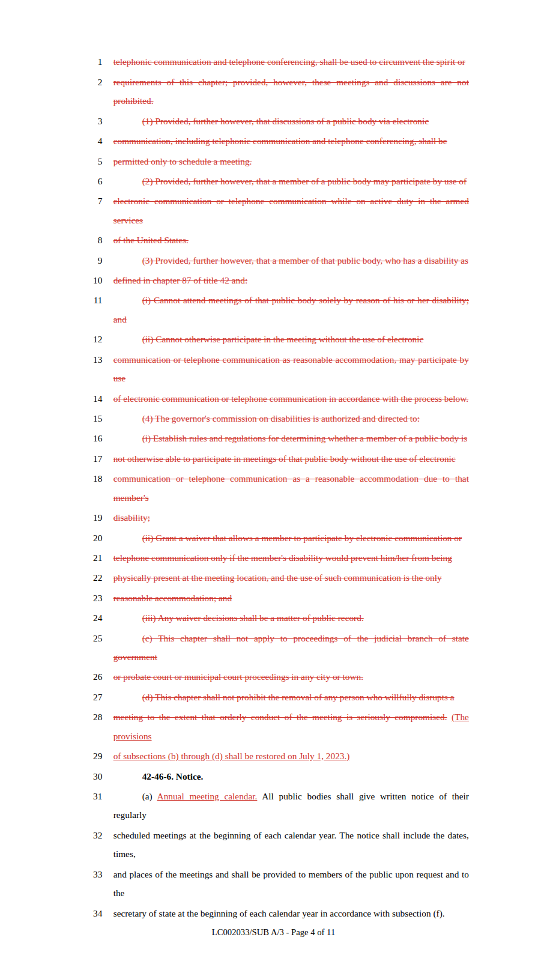| 1 | telephonic communication and telephone conferencing, shall be used to circumvent the spirit or |
| 2 | requirements of this chapter; provided, however, these meetings and discussions are not prohibited. |
| 3 | (1) Provided, further however, that discussions of a public body via electronic |
| 4 | communication, including telephonic communication and telephone conferencing, shall be |
| 5 | permitted only to schedule a meeting. |
| 6 | (2) Provided, further however, that a member of a public body may participate by use of |
| 7 | electronic communication or telephone communication while on active duty in the armed services |
| 8 | of the United States. |
| 9 | (3) Provided, further however, that a member of that public body, who has a disability as |
| 10 | defined in chapter 87 of title 42 and: |
| 11 | (i) Cannot attend meetings of that public body solely by reason of his or her disability; and |
| 12 | (ii) Cannot otherwise participate in the meeting without the use of electronic |
| 13 | communication or telephone communication as reasonable accommodation, may participate by use |
| 14 | of electronic communication or telephone communication in accordance with the process below. |
| 15 | (4) The governor's commission on disabilities is authorized and directed to: |
| 16 | (i) Establish rules and regulations for determining whether a member of a public body is |
| 17 | not otherwise able to participate in meetings of that public body without the use of electronic |
| 18 | communication or telephone communication as a reasonable accommodation due to that member's |
| 19 | disability; |
| 20 | (ii) Grant a waiver that allows a member to participate by electronic communication or |
| 21 | telephone communication only if the member's disability would prevent him/her from being |
| 22 | physically present at the meeting location, and the use of such communication is the only |
| 23 | reasonable accommodation; and |
| 24 | (iii) Any waiver decisions shall be a matter of public record. |
| 25 | (c) This chapter shall not apply to proceedings of the judicial branch of state government |
| 26 | or probate court or municipal court proceedings in any city or town. |
| 27 | (d) This chapter shall not prohibit the removal of any person who willfully disrupts a |
| 28 | meeting to the extent that orderly conduct of the meeting is seriously compromised. (The provisions |
| 29 | of subsections (b) through (d) shall be restored on July 1, 2023.) |
| 30 | 42-46-6. Notice. |
| 31 | (a) Annual meeting calendar. All public bodies shall give written notice of their regularly |
| 32 | scheduled meetings at the beginning of each calendar year. The notice shall include the dates, times, |
| 33 | and places of the meetings and shall be provided to members of the public upon request and to the |
| 34 | secretary of state at the beginning of each calendar year in accordance with subsection (f). |
LC002033/SUB A/3 - Page 4 of 11